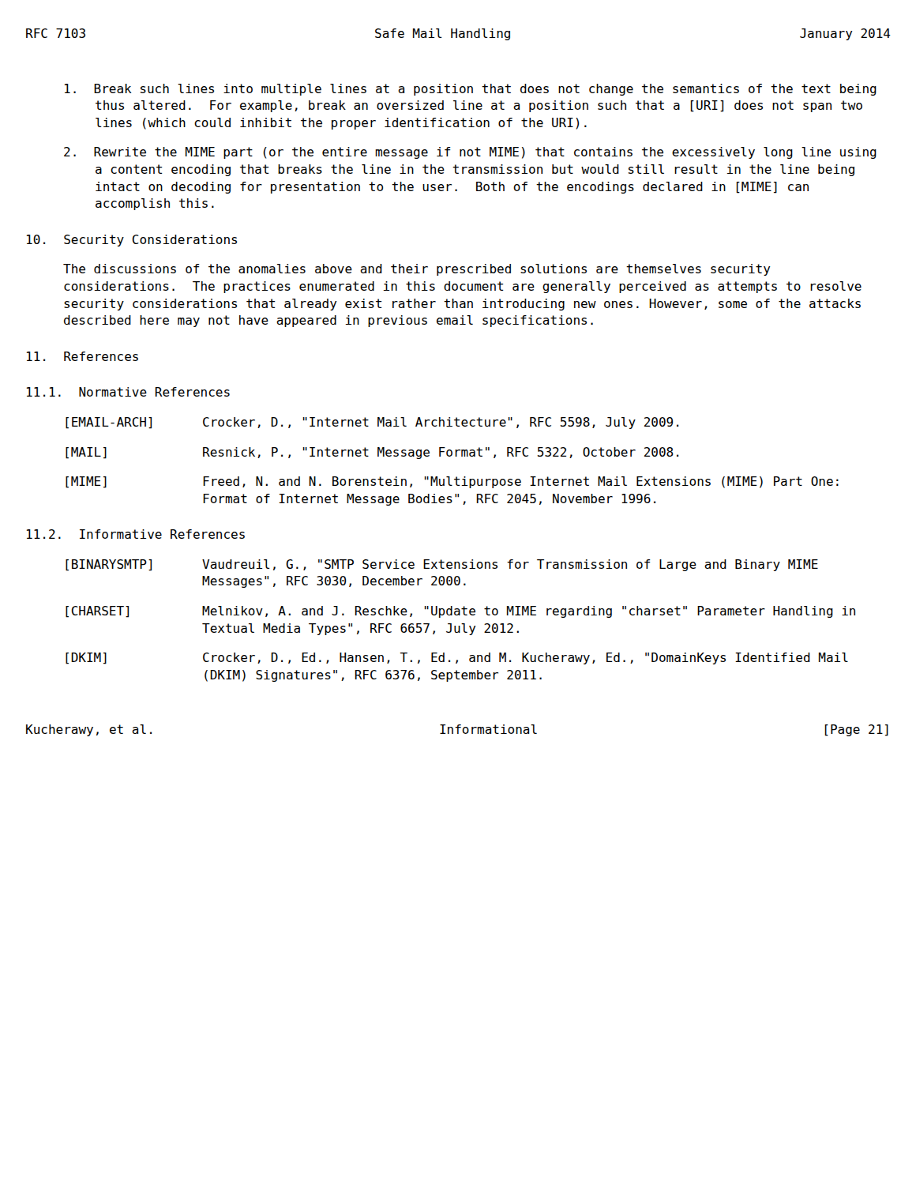RFC 7103 Safe Mail Handling January 2014
1. Break such lines into multiple lines at a position that does not change the semantics of the text being thus altered. For example, break an oversized line at a position such that a [URI] does not span two lines (which could inhibit the proper identification of the URI).
2. Rewrite the MIME part (or the entire message if not MIME) that contains the excessively long line using a content encoding that breaks the line in the transmission but would still result in the line being intact on decoding for presentation to the user. Both of the encodings declared in [MIME] can accomplish this.
10. Security Considerations
The discussions of the anomalies above and their prescribed solutions are themselves security considerations. The practices enumerated in this document are generally perceived as attempts to resolve security considerations that already exist rather than introducing new ones. However, some of the attacks described here may not have appeared in previous email specifications.
11. References
11.1. Normative References
[EMAIL-ARCH]
Crocker, D., "Internet Mail Architecture", RFC 5598, July 2009.
[MAIL]
Resnick, P., "Internet Message Format", RFC 5322, October 2008.
[MIME]
Freed, N. and N. Borenstein, "Multipurpose Internet Mail Extensions (MIME) Part One: Format of Internet Message Bodies", RFC 2045, November 1996.
11.2. Informative References
[BINARYSMTP]
Vaudreuil, G., "SMTP Service Extensions for Transmission of Large and Binary MIME Messages", RFC 3030, December 2000.
[CHARSET]
Melnikov, A. and J. Reschke, "Update to MIME regarding "charset" Parameter Handling in Textual Media Types", RFC 6657, July 2012.
[DKIM]
Crocker, D., Ed., Hansen, T., Ed., and M. Kucherawy, Ed., "DomainKeys Identified Mail (DKIM) Signatures", RFC 6376, September 2011.
Kucherawy, et al. Informational [Page 21]